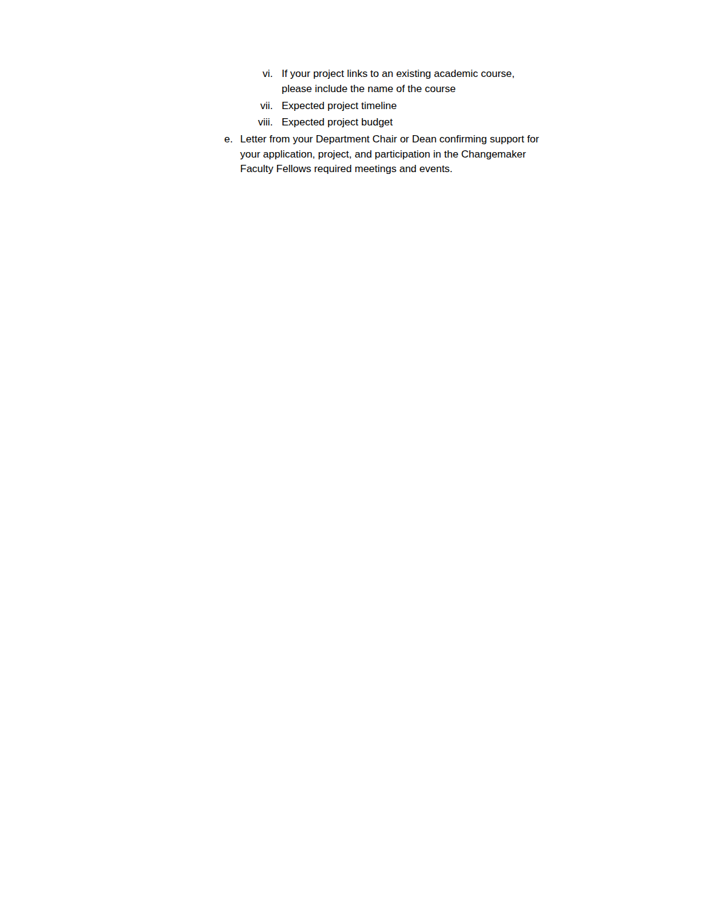vi. If your project links to an existing academic course, please include the name of the course
vii. Expected project timeline
viii. Expected project budget
e. Letter from your Department Chair or Dean confirming support for your application, project, and participation in the Changemaker Faculty Fellows required meetings and events.